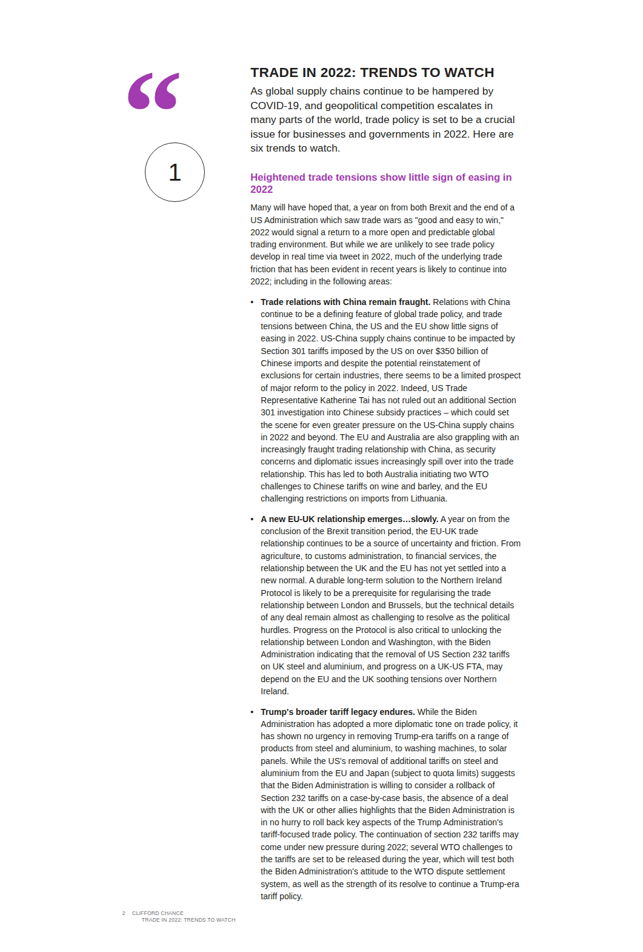“
1
TRADE IN 2022: TRENDS TO WATCH
As global supply chains continue to be hampered by COVID-19, and geopolitical competition escalates in many parts of the world, trade policy is set to be a crucial issue for businesses and governments in 2022. Here are six trends to watch.
Heightened trade tensions show little sign of easing in 2022
Many will have hoped that, a year on from both Brexit and the end of a US Administration which saw trade wars as "good and easy to win," 2022 would signal a return to a more open and predictable global trading environment. But while we are unlikely to see trade policy develop in real time via tweet in 2022, much of the underlying trade friction that has been evident in recent years is likely to continue into 2022; including in the following areas:
Trade relations with China remain fraught. Relations with China continue to be a defining feature of global trade policy, and trade tensions between China, the US and the EU show little signs of easing in 2022. US-China supply chains continue to be impacted by Section 301 tariffs imposed by the US on over $350 billion of Chinese imports and despite the potential reinstatement of exclusions for certain industries, there seems to be a limited prospect of major reform to the policy in 2022. Indeed, US Trade Representative Katherine Tai has not ruled out an additional Section 301 investigation into Chinese subsidy practices – which could set the scene for even greater pressure on the US-China supply chains in 2022 and beyond. The EU and Australia are also grappling with an increasingly fraught trading relationship with China, as security concerns and diplomatic issues increasingly spill over into the trade relationship. This has led to both Australia initiating two WTO challenges to Chinese tariffs on wine and barley, and the EU challenging restrictions on imports from Lithuania.
A new EU-UK relationship emerges…slowly. A year on from the conclusion of the Brexit transition period, the EU-UK trade relationship continues to be a source of uncertainty and friction. From agriculture, to customs administration, to financial services, the relationship between the UK and the EU has not yet settled into a new normal. A durable long-term solution to the Northern Ireland Protocol is likely to be a prerequisite for regularising the trade relationship between London and Brussels, but the technical details of any deal remain almost as challenging to resolve as the political hurdles. Progress on the Protocol is also critical to unlocking the relationship between London and Washington, with the Biden Administration indicating that the removal of US Section 232 tariffs on UK steel and aluminium, and progress on a UK-US FTA, may depend on the EU and the UK soothing tensions over Northern Ireland.
Trump's broader tariff legacy endures. While the Biden Administration has adopted a more diplomatic tone on trade policy, it has shown no urgency in removing Trump-era tariffs on a range of products from steel and aluminium, to washing machines, to solar panels. While the US's removal of additional tariffs on steel and aluminium from the EU and Japan (subject to quota limits) suggests that the Biden Administration is willing to consider a rollback of Section 232 tariffs on a case-by-case basis, the absence of a deal with the UK or other allies highlights that the Biden Administration is in no hurry to roll back key aspects of the Trump Administration's tariff-focused trade policy. The continuation of section 232 tariffs may come under new pressure during 2022; several WTO challenges to the tariffs are set to be released during the year, which will test both the Biden Administration's attitude to the WTO dispute settlement system, as well as the strength of its resolve to continue a Trump-era tariff policy.
2 CLIFFORD CHANCE
TRADE IN 2022: TRENDS TO WATCH